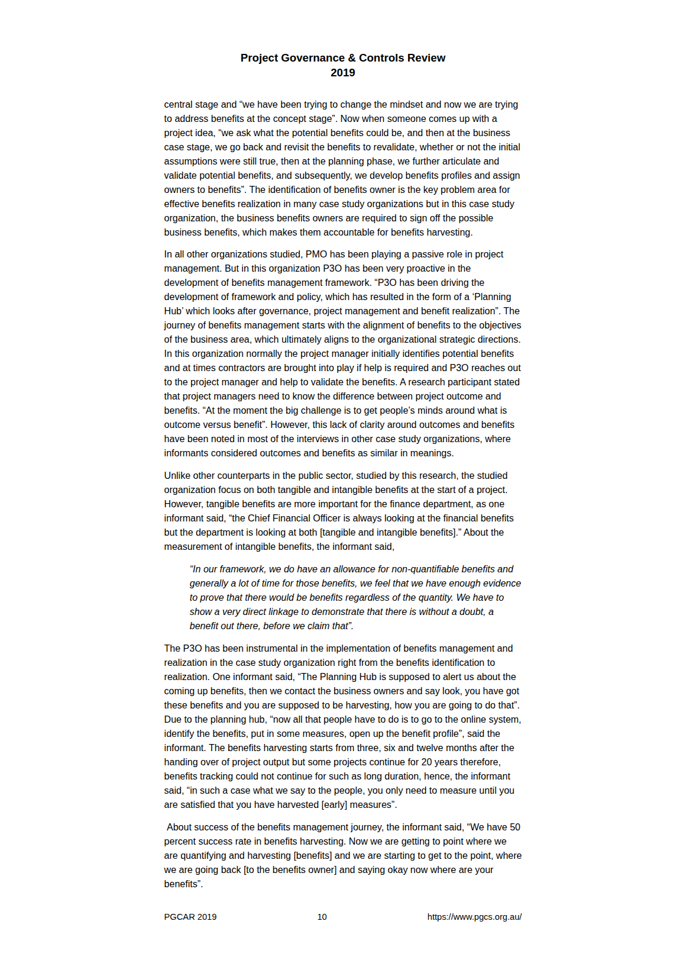Project Governance & Controls Review
2019
central stage and “we have been trying to change the mindset and now we are trying to address benefits at the concept stage”. Now when someone comes up with a project idea, “we ask what the potential benefits could be, and then at the business case stage, we go back and revisit the benefits to revalidate, whether or not the initial assumptions were still true, then at the planning phase, we further articulate and validate potential benefits, and subsequently, we develop benefits profiles and assign owners to benefits”. The identification of benefits owner is the key problem area for effective benefits realization in many case study organizations but in this case study organization, the business benefits owners are required to sign off the possible business benefits, which makes them accountable for benefits harvesting.
In all other organizations studied, PMO has been playing a passive role in project management. But in this organization P3O has been very proactive in the development of benefits management framework. “P3O has been driving the development of framework and policy, which has resulted in the form of a ‘Planning Hub’ which looks after governance, project management and benefit realization”. The journey of benefits management starts with the alignment of benefits to the objectives of the business area, which ultimately aligns to the organizational strategic directions. In this organization normally the project manager initially identifies potential benefits and at times contractors are brought into play if help is required and P3O reaches out to the project manager and help to validate the benefits. A research participant stated that project managers need to know the difference between project outcome and benefits. “At the moment the big challenge is to get people’s minds around what is outcome versus benefit”. However, this lack of clarity around outcomes and benefits have been noted in most of the interviews in other case study organizations, where informants considered outcomes and benefits as similar in meanings.
Unlike other counterparts in the public sector, studied by this research, the studied organization focus on both tangible and intangible benefits at the start of a project. However, tangible benefits are more important for the finance department, as one informant said, “the Chief Financial Officer is always looking at the financial benefits but the department is looking at both [tangible and intangible benefits].” About the measurement of intangible benefits, the informant said,
“In our framework, we do have an allowance for non-quantifiable benefits and generally a lot of time for those benefits, we feel that we have enough evidence to prove that there would be benefits regardless of the quantity. We have to show a very direct linkage to demonstrate that there is without a doubt, a benefit out there, before we claim that”.
The P3O has been instrumental in the implementation of benefits management and realization in the case study organization right from the benefits identification to realization. One informant said, “The Planning Hub is supposed to alert us about the coming up benefits, then we contact the business owners and say look, you have got these benefits and you are supposed to be harvesting, how you are going to do that”. Due to the planning hub, “now all that people have to do is to go to the online system, identify the benefits, put in some measures, open up the benefit profile”, said the informant. The benefits harvesting starts from three, six and twelve months after the handing over of project output but some projects continue for 20 years therefore, benefits tracking could not continue for such as long duration, hence, the informant said, “in such a case what we say to the people, you only need to measure until you are satisfied that you have harvested [early] measures”.
About success of the benefits management journey, the informant said, “We have 50 percent success rate in benefits harvesting. Now we are getting to point where we are quantifying and harvesting [benefits] and we are starting to get to the point, where we are going back [to the benefits owner] and saying okay now where are your benefits”.
PGCAR 2019 10 https://www.pgcs.org.au/